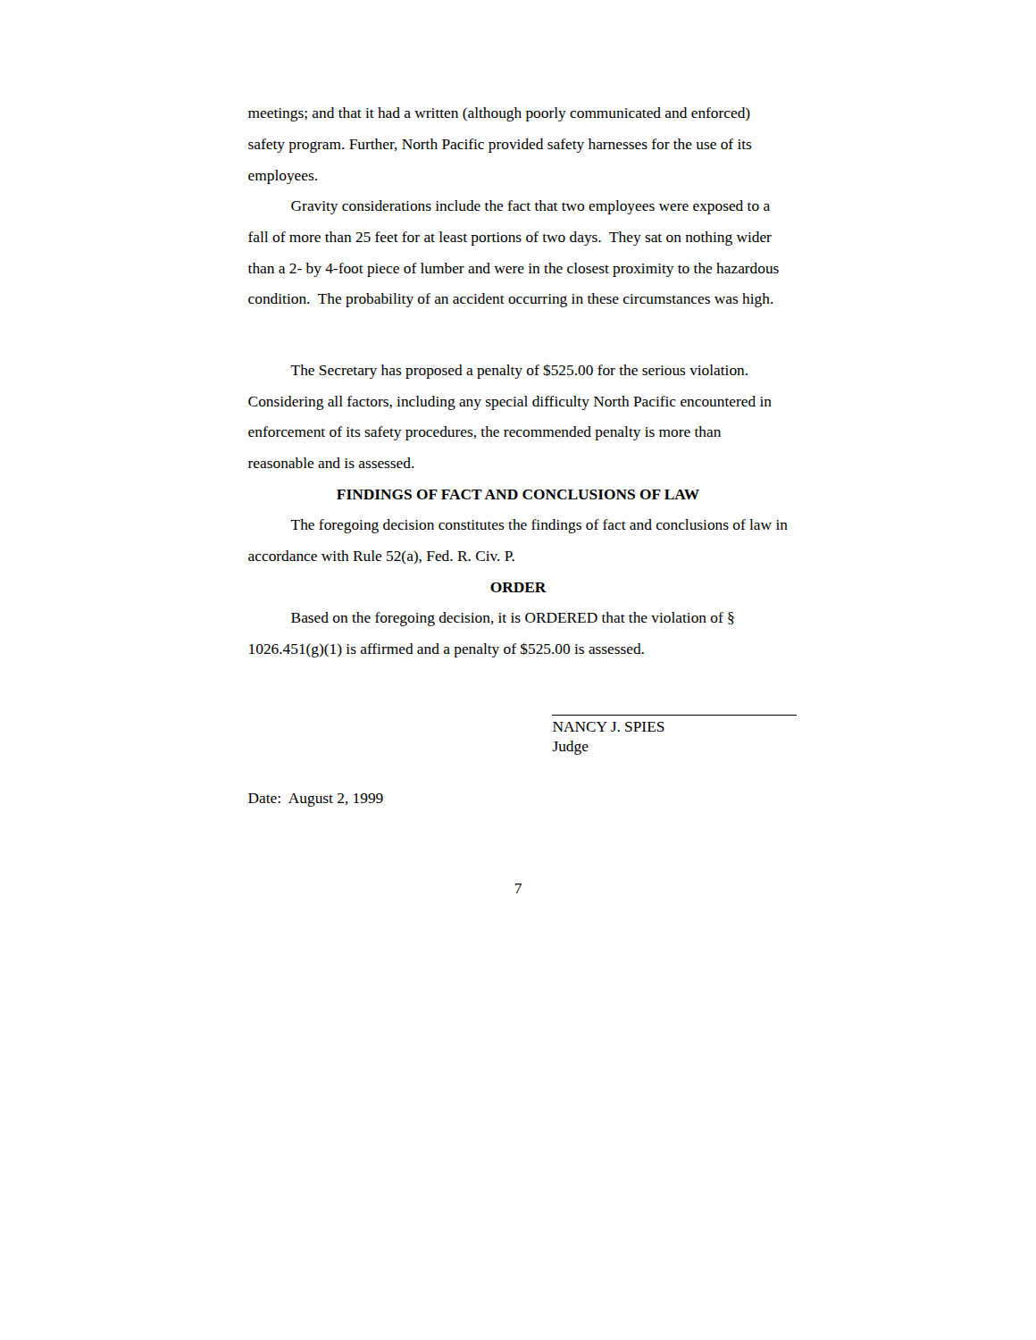meetings; and that it had a written (although poorly communicated and enforced) safety program. Further, North Pacific provided safety harnesses for the use of its employees.
Gravity considerations include the fact that two employees were exposed to a fall of more than 25 feet for at least portions of two days. They sat on nothing wider than a 2- by 4-foot piece of lumber and were in the closest proximity to the hazardous condition. The probability of an accident occurring in these circumstances was high.
The Secretary has proposed a penalty of $525.00 for the serious violation. Considering all factors, including any special difficulty North Pacific encountered in enforcement of its safety procedures, the recommended penalty is more than reasonable and is assessed.
FINDINGS OF FACT AND CONCLUSIONS OF LAW
The foregoing decision constitutes the findings of fact and conclusions of law in accordance with Rule 52(a), Fed. R. Civ. P.
ORDER
Based on the foregoing decision, it is ORDERED that the violation of § 1026.451(g)(1) is affirmed and a penalty of $525.00 is assessed.
NANCY J. SPIES
Judge
Date: August 2, 1999
7